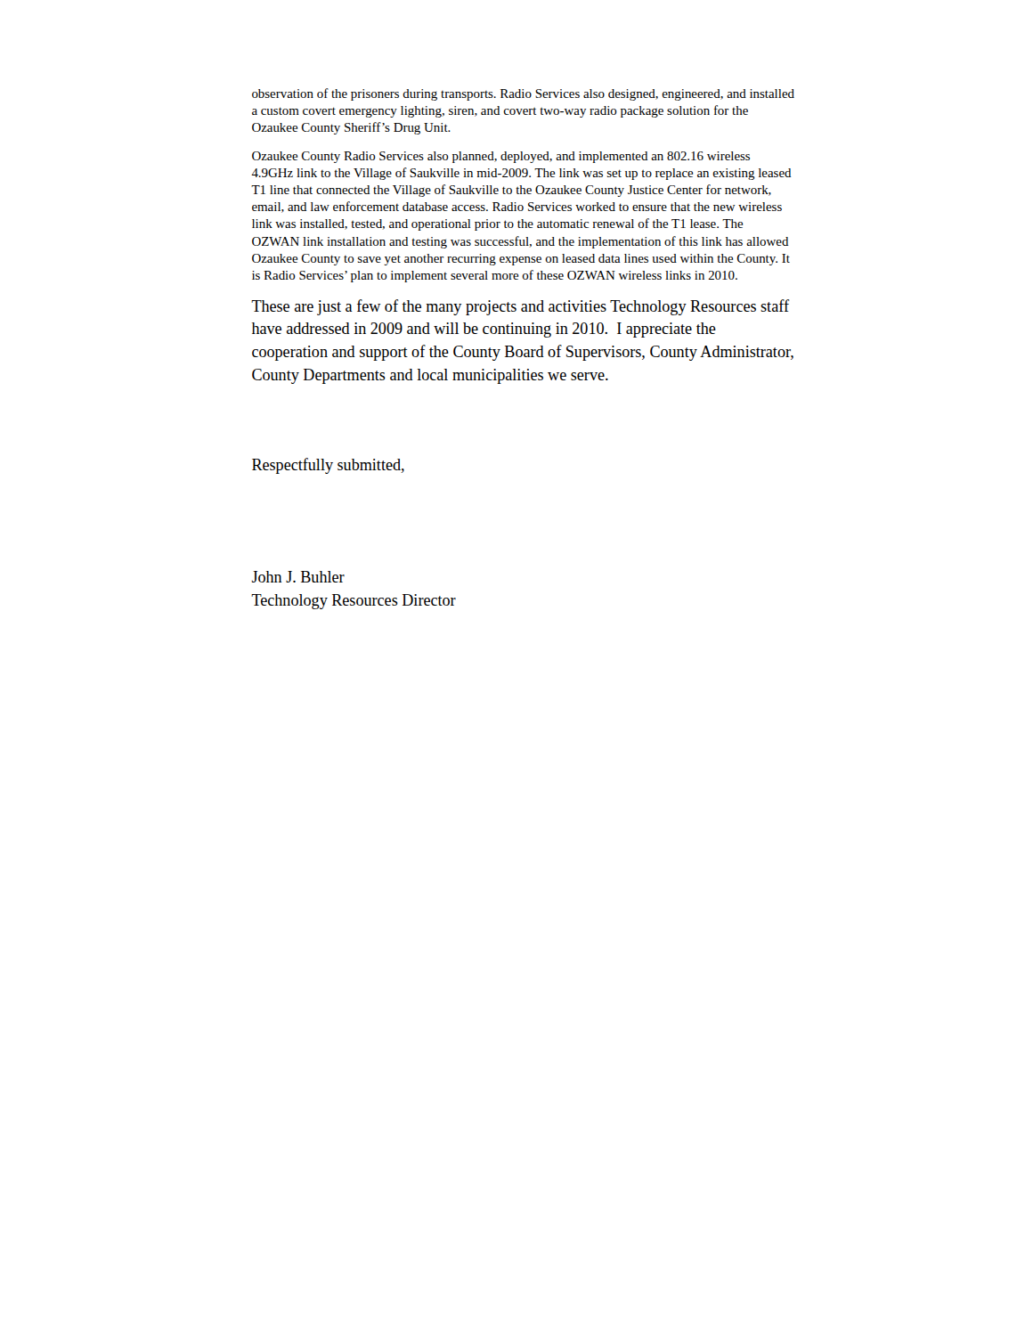observation of the prisoners during transports. Radio Services also designed, engineered, and installed a custom covert emergency lighting, siren, and covert two-way radio package solution for the Ozaukee County Sheriff’s Drug Unit.
Ozaukee County Radio Services also planned, deployed, and implemented an 802.16 wireless 4.9GHz link to the Village of Saukville in mid-2009. The link was set up to replace an existing leased T1 line that connected the Village of Saukville to the Ozaukee County Justice Center for network, email, and law enforcement database access. Radio Services worked to ensure that the new wireless link was installed, tested, and operational prior to the automatic renewal of the T1 lease. The OZWAN link installation and testing was successful, and the implementation of this link has allowed Ozaukee County to save yet another recurring expense on leased data lines used within the County. It is Radio Services’ plan to implement several more of these OZWAN wireless links in 2010.
These are just a few of the many projects and activities Technology Resources staff have addressed in 2009 and will be continuing in 2010. I appreciate the cooperation and support of the County Board of Supervisors, County Administrator, County Departments and local municipalities we serve.
Respectfully submitted,
John J. Buhler
Technology Resources Director